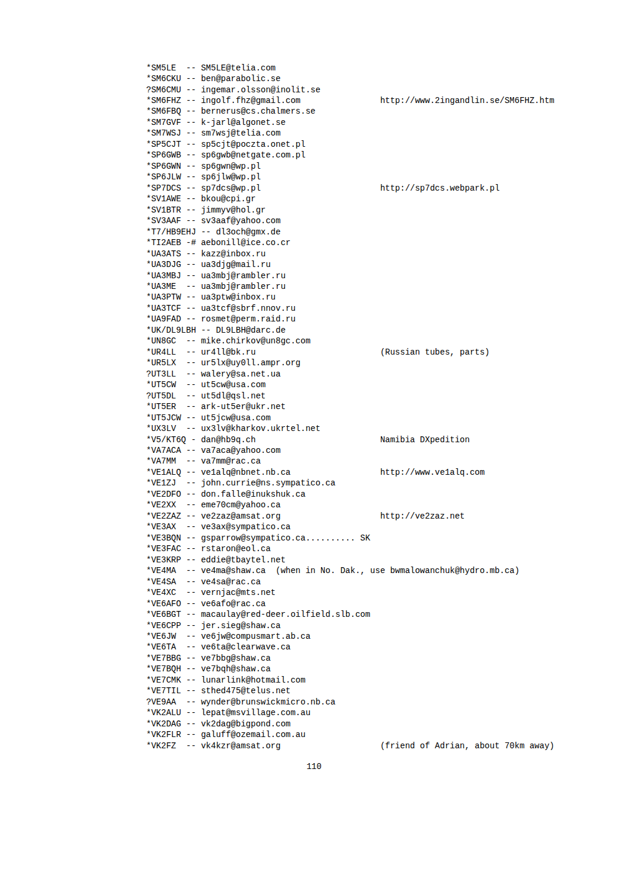*SM5LE  -- SM5LE@telia.com
*SM6CKU -- ben@parabolic.se
?SM6CMU -- ingemar.olsson@inolit.se
*SM6FHZ -- ingolf.fhz@gmail.com                http://www.2ingandlin.se/SM6FHZ.htm
*SM6FBQ -- bernerus@cs.chalmers.se
*SM7GVF -- k-jarl@algonet.se
*SM7WSJ -- sm7wsj@telia.com
*SP5CJT -- sp5cjt@poczta.onet.pl
*SP6GWB -- sp6gwb@netgate.com.pl
*SP6GWN -- sp6gwn@wp.pl
*SP6JLW -- sp6jlw@wp.pl
*SP7DCS -- sp7dcs@wp.pl                        http://sp7dcs.webpark.pl
*SV1AWE -- bkou@cpi.gr
*SV1BTR -- jimmyv@hol.gr
*SV3AAF -- sv3aaf@yahoo.com
*T7/HB9EHJ -- dl3och@gmx.de
*TI2AEB -# aebonill@ice.co.cr
*UA3ATS -- kazz@inbox.ru
*UA3DJG -- ua3djg@mail.ru
*UA3MBJ -- ua3mbj@rambler.ru
*UA3ME  -- ua3mbj@rambler.ru
*UA3PTW -- ua3ptw@inbox.ru
*UA3TCF -- ua3tcf@sbrf.nnov.ru
*UA9FAD -- rosmet@perm.raid.ru
*UK/DL9LBH -- DL9LBH@darc.de
*UN8GC  -- mike.chirkov@un8gc.com
*UR4LL  -- ur4ll@bk.ru                         (Russian tubes, parts)
*UR5LX  -- ur5lx@uy0ll.ampr.org
?UT3LL  -- walery@sa.net.ua
*UT5CW  -- ut5cw@usa.com
?UT5DL  -- ut5dl@qsl.net
*UT5ER  -- ark-ut5er@ukr.net
*UT5JCW -- ut5jcw@usa.com
*UX3LV  -- ux3lv@kharkov.ukrtel.net
*V5/KT6Q - dan@hb9q.ch                         Namibia DXpedition
*VA7ACA -- va7aca@yahoo.com
*VA7MM  -- va7mm@rac.ca
*VE1ALQ -- ve1alq@nbnet.nb.ca                  http://www.ve1alq.com
*VE1ZJ  -- john.currie@ns.sympatico.ca
*VE2DFO -- don.falle@inukshuk.ca
*VE2XX  -- eme70cm@yahoo.ca
*VE2ZAZ -- ve2zaz@amsat.org                    http://ve2zaz.net
*VE3AX  -- ve3ax@sympatico.ca
*VE3BQN -- gsparrow@sympatico.ca.......... SK
*VE3FAC -- rstaron@eol.ca
*VE3KRP -- eddie@tbaytel.net
*VE4MA  -- ve4ma@shaw.ca  (when in No. Dak., use bwmalowanchuk@hydro.mb.ca)
*VE4SA  -- ve4sa@rac.ca
*VE4XC  -- vernjac@mts.net
*VE6AFO -- ve6afo@rac.ca
*VE6BGT -- macaulay@red-deer.oilfield.slb.com
*VE6CPP -- jer.sieg@shaw.ca
*VE6JW  -- ve6jw@compusmart.ab.ca
*VE6TA  -- ve6ta@clearwave.ca
*VE7BBG -- ve7bbg@shaw.ca
*VE7BQH -- ve7bqh@shaw.ca
*VE7CMK -- lunarlink@hotmail.com
*VE7TIL -- sthed475@telus.net
?VE9AA  -- wynder@brunswickmicro.nb.ca
*VK2ALU -- lepat@msvillage.com.au
*VK2DAG -- vk2dag@bigpond.com
*VK2FLR -- galuff@ozemail.com.au
*VK2FZ  -- vk4kzr@amsat.org                    (friend of Adrian, about 70km away)
110